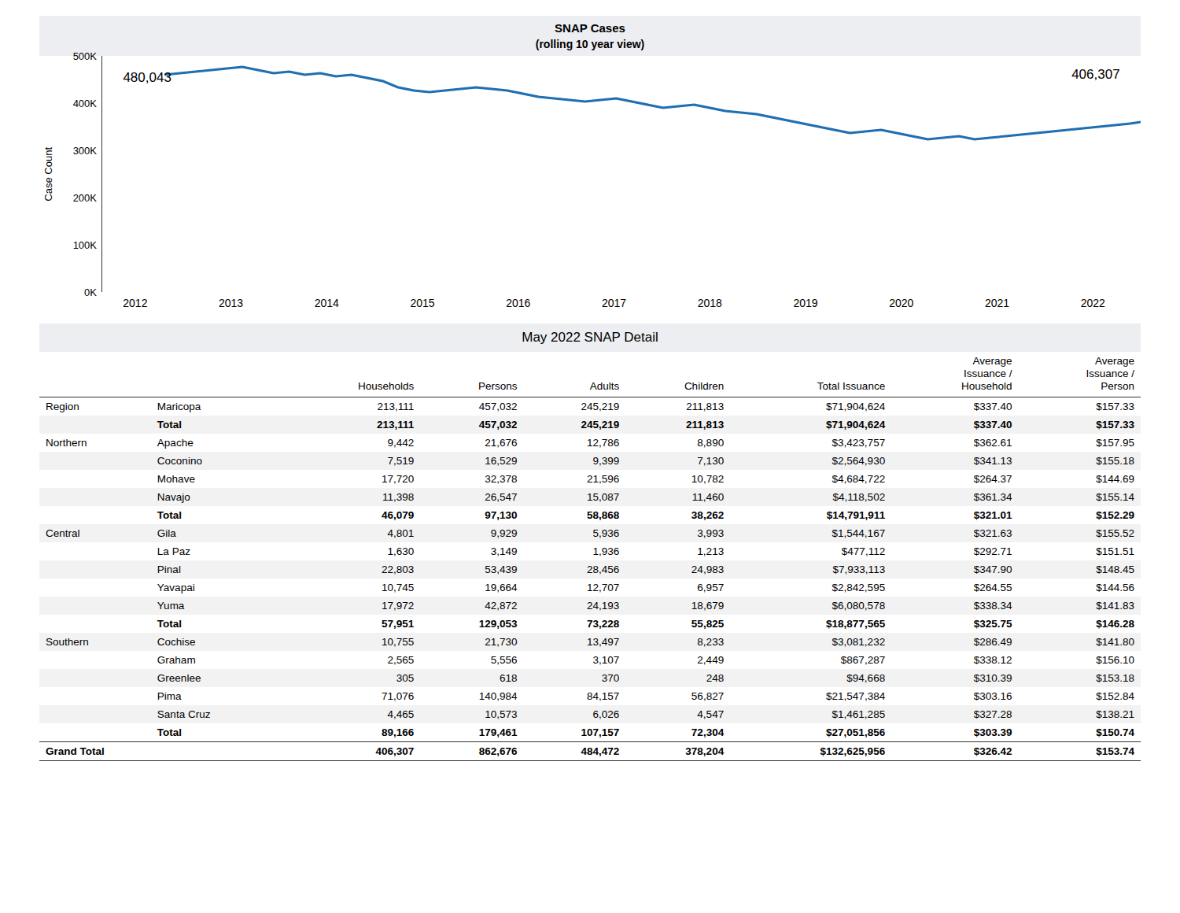SNAP Cases
(rolling 10 year view)
Case Count
500K 400K 300K 200K 100K 0K
480,043
406,307
2012 2013 2014 2015 2016 2017 2018 2019 2020 2021 2022
May 2022 SNAP Detail
| | | Households | Persons | Adults | Children | Total Issuance | Average Issuance / Household | Average Issuance / Person |
| --- | --- | --- | --- | --- | --- | --- | --- | --- |
| Region | Maricopa | 213,111 | 457,032 | 245,219 | 211,813 | $71,904,624 | $337.40 | $157.33 |
| | Total | 213,111 | 457,032 | 245,219 | 211,813 | $71,904,624 | $337.40 | $157.33 |
| Northern | Apache | 9,442 | 21,676 | 12,786 | 8,890 | $3,423,757 | $362.61 | $157.95 |
| | Coconino | 7,519 | 16,529 | 9,399 | 7,130 | $2,564,930 | $341.13 | $155.18 |
| | Mohave | 17,720 | 32,378 | 21,596 | 10,782 | $4,684,722 | $264.37 | $144.69 |
| | Navajo | 11,398 | 26,547 | 15,087 | 11,460 | $4,118,502 | $361.34 | $155.14 |
| | Total | 46,079 | 97,130 | 58,868 | 38,262 | $14,791,911 | $321.01 | $152.29 |
| Central | Gila | 4,801 | 9,929 | 5,936 | 3,993 | $1,544,167 | $321.63 | $155.52 |
| | La Paz | 1,630 | 3,149 | 1,936 | 1,213 | $477,112 | $292.71 | $151.51 |
| | Pinal | 22,803 | 53,439 | 28,456 | 24,983 | $7,933,113 | $347.90 | $148.45 |
| | Yavapai | 10,745 | 19,664 | 12,707 | 6,957 | $2,842,595 | $264.55 | $144.56 |
| | Yuma | 17,972 | 42,872 | 24,193 | 18,679 | $6,080,578 | $338.34 | $141.83 |
| | Total | 57,951 | 129,053 | 73,228 | 55,825 | $18,877,565 | $325.75 | $146.28 |
| Southern | Cochise | 10,755 | 21,730 | 13,497 | 8,233 | $3,081,232 | $286.49 | $141.80 |
| | Graham | 2,565 | 5,556 | 3,107 | 2,449 | $867,287 | $338.12 | $156.10 |
| | Greenlee | 305 | 618 | 370 | 248 | $94,668 | $310.39 | $153.18 |
| | Pima | 71,076 | 140,984 | 84,157 | 56,827 | $21,547,384 | $303.16 | $152.84 |
| | Santa Cruz | 4,465 | 10,573 | 6,026 | 4,547 | $1,461,285 | $327.28 | $138.21 |
| | Total | 89,166 | 179,461 | 107,157 | 72,304 | $27,051,856 | $303.39 | $150.74 |
| Grand Total | 406,307 | 862,676 | 484,472 | 378,204 | $132,625,956 | $326.42 | $153.74 |